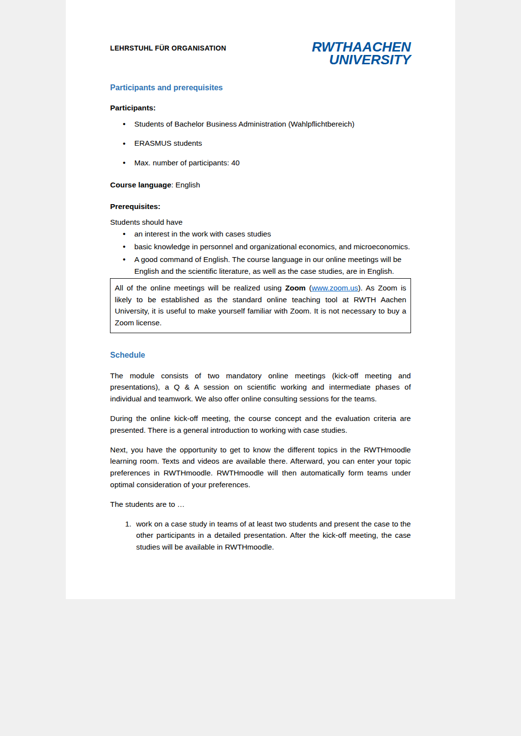LEHRSTUHL FÜR ORGANISATION
RWTH AACHEN
UNIVERSITY
Participants and prerequisites
Participants:
Students of Bachelor Business Administration (Wahlpflichtbereich)
ERASMUS students
Max. number of participants: 40
Course language: English
Prerequisites:
Students should have
an interest in the work with cases studies
basic knowledge in personnel and organizational economics, and microeconomics.
A good command of English. The course language in our online meetings will be English and the scientific literature, as well as the case studies, are in English.
All of the online meetings will be realized using Zoom (www.zoom.us). As Zoom is likely to be established as the standard online teaching tool at RWTH Aachen University, it is useful to make yourself familiar with Zoom. It is not necessary to buy a Zoom license.
Schedule
The module consists of two mandatory online meetings (kick-off meeting and presentations), a Q & A session on scientific working and intermediate phases of individual and teamwork. We also offer online consulting sessions for the teams.
During the online kick-off meeting, the course concept and the evaluation criteria are presented. There is a general introduction to working with case studies.
Next, you have the opportunity to get to know the different topics in the RWTHmoodle learning room. Texts and videos are available there. Afterward, you can enter your topic preferences in RWTHmoodle. RWTHmoodle will then automatically form teams under optimal consideration of your preferences.
The students are to …
work on a case study in teams of at least two students and present the case to the other participants in a detailed presentation. After the kick-off meeting, the case studies will be available in RWTHmoodle.